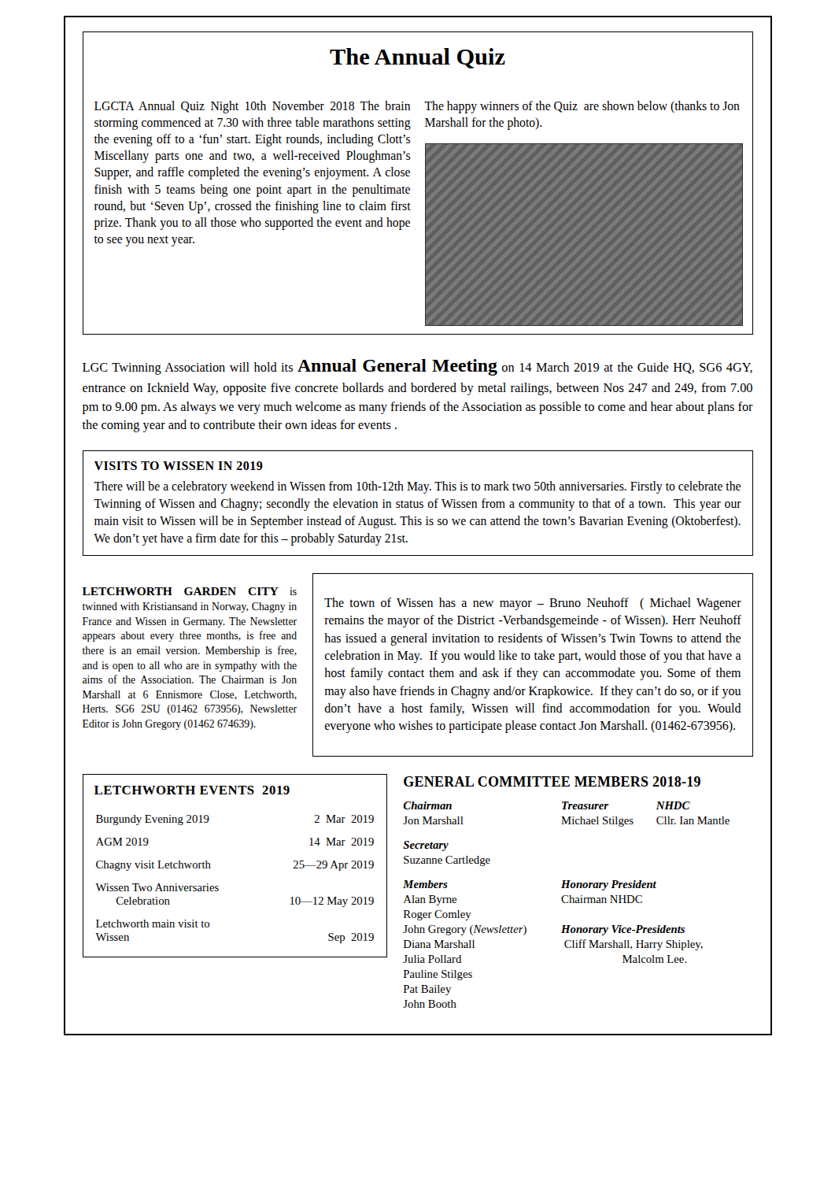The Annual Quiz
LGCTA Annual Quiz Night 10th November 2018 The brain storming commenced at 7.30 with three table marathons setting the evening off to a ‘fun’ start. Eight rounds, including Clott’s Miscellany parts one and two, a well-received Ploughman’s Supper, and raffle completed the evening’s enjoyment. A close finish with 5 teams being one point apart in the penultimate round, but ‘Seven Up’, crossed the finishing line to claim first prize. Thank you to all those who supported the event and hope to see you next year.
The happy winners of the Quiz are shown below (thanks to Jon Marshall for the photo).
LGC Twinning Association will hold its Annual General Meeting on 14 March 2019 at the Guide HQ, SG6 4GY, entrance on Icknield Way, opposite five concrete bollards and bordered by metal railings, between Nos 247 and 249, from 7.00 pm to 9.00 pm. As always we very much welcome as many friends of the Association as possible to come and hear about plans for the coming year and to contribute their own ideas for events .
VISITS TO WISSEN IN 2019
There will be a celebratory weekend in Wissen from 10th-12th May. This is to mark two 50th anniversaries. Firstly to celebrate the Twinning of Wissen and Chagny; secondly the elevation in status of Wissen from a community to that of a town. This year our main visit to Wissen will be in September instead of August. This is so we can attend the town’s Bavarian Evening (Oktoberfest). We don’t yet have a firm date for this – probably Saturday 21st.
LETCHWORTH GARDEN CITY is twinned with Kristiansand in Norway, Chagny in France and Wissen in Germany. The Newsletter appears about every three months, is free and there is an email version. Membership is free, and is open to all who are in sympathy with the aims of the Association. The Chairman is Jon Marshall at 6 Ennismore Close, Letchworth, Herts. SG6 2SU (01462 673956), Newsletter Editor is John Gregory (01462 674639).
The town of Wissen has a new mayor – Bruno Neuhoff ( Michael Wagener remains the mayor of the District -Verbandsgemeinde - of Wissen). Herr Neuhoff has issued a general invitation to residents of Wissen’s Twin Towns to attend the celebration in May. If you would like to take part, would those of you that have a host family contact them and ask if they can accommodate you. Some of them may also have friends in Chagny and/or Krapkowice. If they can’t do so, or if you don’t have a host family, Wissen will find accommodation for you. Would everyone who wishes to participate please contact Jon Marshall. (01462-673956).
LETCHWORTH EVENTS 2019
| Burgundy Evening 2019 | 2 Mar 2019 |
| AGM 2019 | 14 Mar 2019 |
| Chagny visit Letchworth | 25—29 Apr 2019 |
| Wissen Two Anniversaries Celebration | 10—12 May 2019 |
| Letchworth main visit to Wissen | Sep 2019 |
GENERAL COMMITTEE MEMBERS 2018-19
| Chairman | Treasurer | NHDC |
| Jon Marshall | Michael Stilges | Cllr. Ian Mantle |
| Secretary |
| Suzanne Cartledge |
| Members | Honorary President |
| Alan Byrne | Chairman NHDC |
| Roger Comley | |
| John Gregory ( Newsletter ) | Honorary Vice-Presidents |
| Diana Marshall | Cliff Marshall, Harry Shipley, |
| Julia Pollard | Malcolm Lee. |
| Pauline Stilges | |
| Pat Bailey | |
| John Booth | |